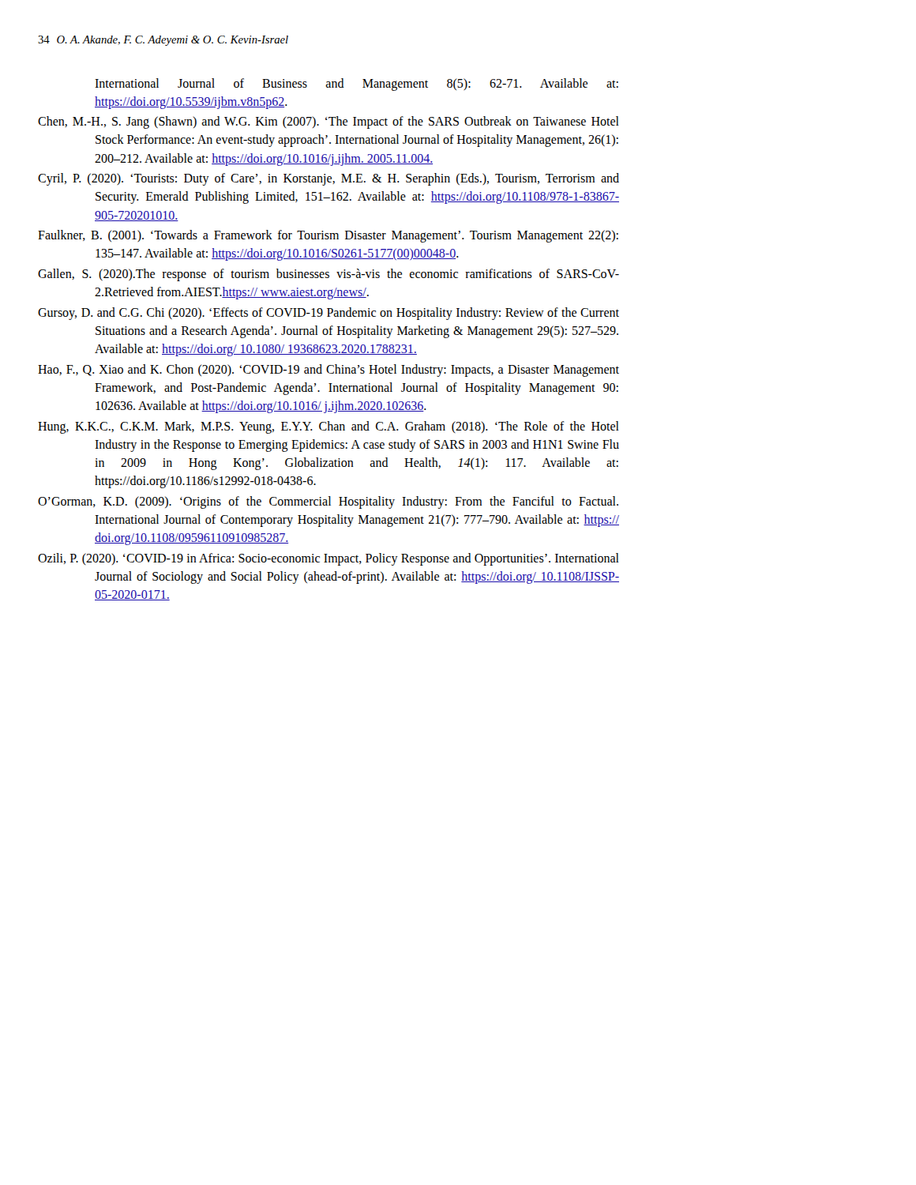34 O. A. Akande, F. C. Adeyemi & O. C. Kevin-Israel
International Journal of Business and Management 8(5): 62-71. Available at: https://doi.org/10.5539/ijbm.v8n5p62.
Chen, M.-H., S. Jang (Shawn) and W.G. Kim (2007). ‘The Impact of the SARS Outbreak on Taiwanese Hotel Stock Performance: An event-study approach’. International Journal of Hospitality Management, 26(1): 200–212. Available at: https://doi.org/10.1016/j.ijhm. 2005.11.004.
Cyril, P. (2020). ‘Tourists: Duty of Care’, in Korstanje, M.E. & H. Seraphin (Eds.), Tourism, Terrorism and Security. Emerald Publishing Limited, 151–162. Available at: https://doi.org/10.1108/978-1-83867-905-720201010.
Faulkner, B. (2001). ‘Towards a Framework for Tourism Disaster Management’. Tourism Management 22(2): 135–147. Available at: https://doi.org/10.1016/S0261-5177(00)00048-0.
Gallen, S. (2020).The response of tourism businesses vis-à-vis the economic ramifications of SARS-CoV-2.Retrieved from.AIEST.https:// www.aiest.org/news/.
Gursoy, D. and C.G. Chi (2020). ‘Effects of COVID-19 Pandemic on Hospitality Industry: Review of the Current Situations and a Research Agenda’. Journal of Hospitality Marketing & Management 29(5): 527–529. Available at: https://doi.org/ 10.1080/ 19368623.2020.1788231.
Hao, F., Q. Xiao and K. Chon (2020). ‘COVID-19 and China’s Hotel Industry: Impacts, a Disaster Management Framework, and Post-Pandemic Agenda’. International Journal of Hospitality Management 90: 102636. Available at https://doi.org/10.1016/ j.ijhm.2020.102636.
Hung, K.K.C., C.K.M. Mark, M.P.S. Yeung, E.Y.Y. Chan and C.A. Graham (2018). ‘The Role of the Hotel Industry in the Response to Emerging Epidemics: A case study of SARS in 2003 and H1N1 Swine Flu in 2009 in Hong Kong’. Globalization and Health, 14(1): 117. Available at: https://doi.org/10.1186/s12992-018-0438-6.
O’Gorman, K.D. (2009). ‘Origins of the Commercial Hospitality Industry: From the Fanciful to Factual. International Journal of Contemporary Hospitality Management 21(7): 777–790. Available at: https:// doi.org/10.1108/09596110910985287.
Ozili, P. (2020). ‘COVID-19 in Africa: Socio-economic Impact, Policy Response and Opportunities’. International Journal of Sociology and Social Policy (ahead-of-print). Available at: https://doi.org/ 10.1108/IJSSP-05-2020-0171.